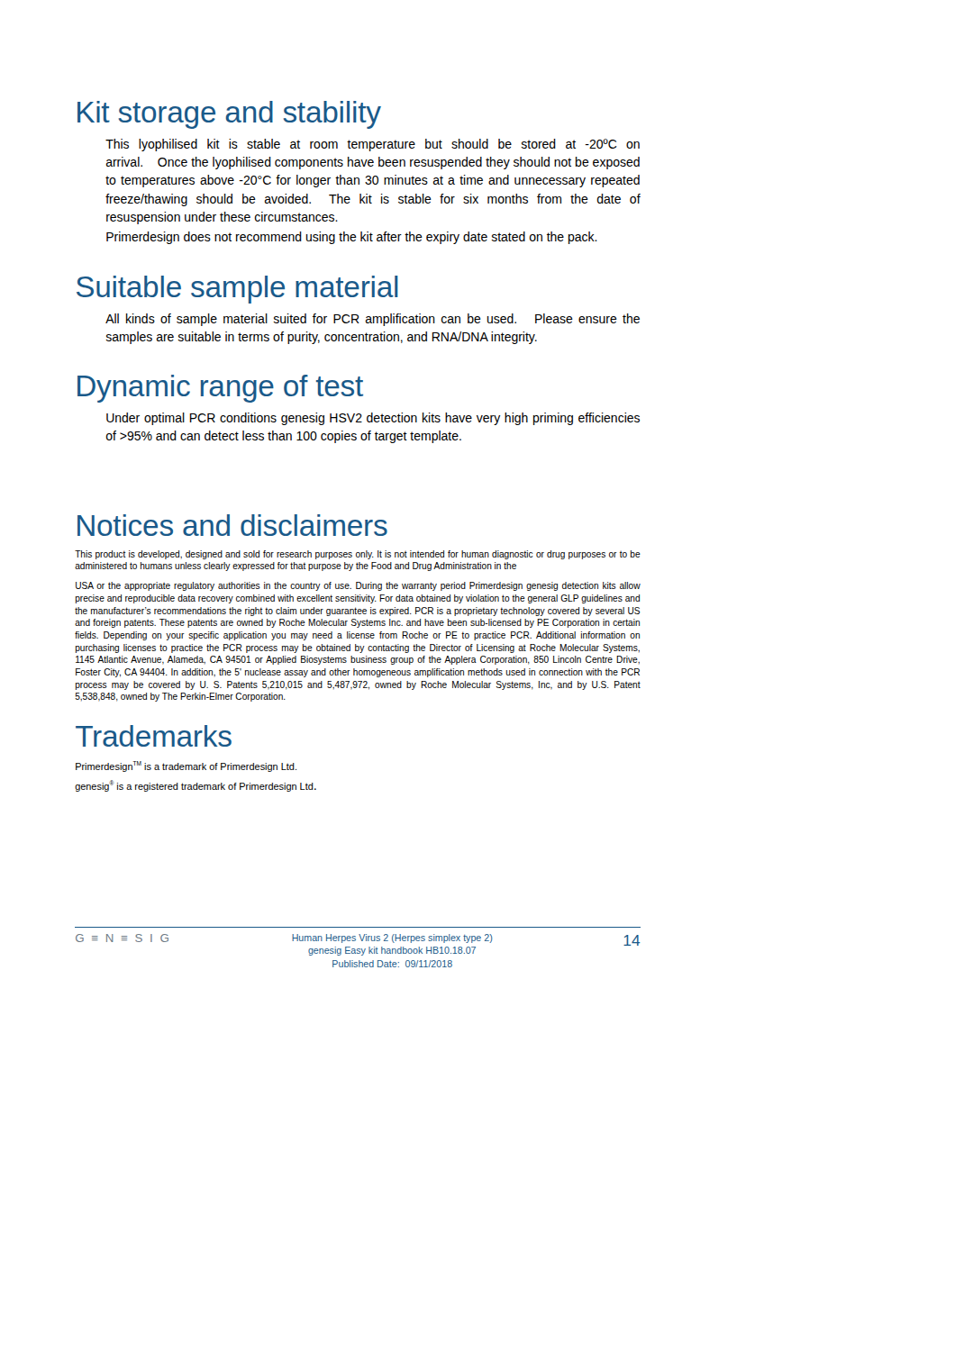Kit storage and stability
This lyophilised kit is stable at room temperature but should be stored at -20ºC on arrival. Once the lyophilised components have been resuspended they should not be exposed to temperatures above -20°C for longer than 30 minutes at a time and unnecessary repeated freeze/thawing should be avoided. The kit is stable for six months from the date of resuspension under these circumstances.
Primerdesign does not recommend using the kit after the expiry date stated on the pack.
Suitable sample material
All kinds of sample material suited for PCR amplification can be used. Please ensure the samples are suitable in terms of purity, concentration, and RNA/DNA integrity.
Dynamic range of test
Under optimal PCR conditions genesig HSV2 detection kits have very high priming efficiencies of >95% and can detect less than 100 copies of target template.
Notices and disclaimers
This product is developed, designed and sold for research purposes only. It is not intended for human diagnostic or drug purposes or to be administered to humans unless clearly expressed for that purpose by the Food and Drug Administration in the
USA or the appropriate regulatory authorities in the country of use. During the warranty period Primerdesign genesig detection kits allow precise and reproducible data recovery combined with excellent sensitivity. For data obtained by violation to the general GLP guidelines and the manufacturer’s recommendations the right to claim under guarantee is expired. PCR is a proprietary technology covered by several US and foreign patents. These patents are owned by Roche Molecular Systems Inc. and have been sub-licensed by PE Corporation in certain fields. Depending on your specific application you may need a license from Roche or PE to practice PCR. Additional information on purchasing licenses to practice the PCR process may be obtained by contacting the Director of Licensing at Roche Molecular Systems, 1145 Atlantic Avenue, Alameda, CA 94501 or Applied Biosystems business group of the Applera Corporation, 850 Lincoln Centre Drive, Foster City, CA 94404. In addition, the 5' nuclease assay and other homogeneous amplification methods used in connection with the PCR process may be covered by U. S. Patents 5,210,015 and 5,487,972, owned by Roche Molecular Systems, Inc, and by U.S. Patent 5,538,848, owned by The Perkin-Elmer Corporation.
Trademarks
PrimerdesignTM is a trademark of Primerdesign Ltd.
genesig® is a registered trademark of Primerdesign Ltd.
G ≡ N ≡ S I G
Human Herpes Virus 2 (Herpes simplex type 2)
genesig Easy kit handbook HB10.18.07
Published Date: 09/11/2018
14